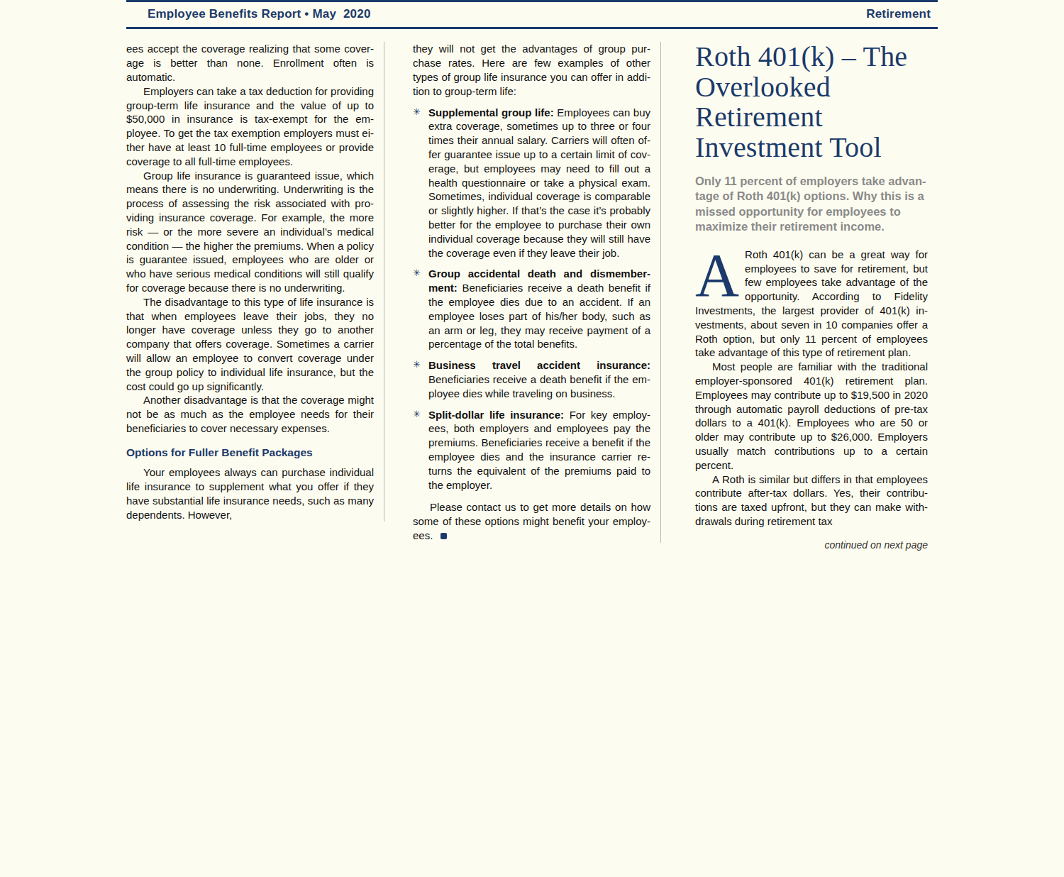Employee Benefits Report • May 2020
Retirement
ees accept the coverage realizing that some coverage is better than none. Enrollment often is automatic.
Employers can take a tax deduction for providing group-term life insurance and the value of up to $50,000 in insurance is tax-exempt for the employee. To get the tax exemption employers must either have at least 10 full-time employees or provide coverage to all full-time employees.
Group life insurance is guaranteed issue, which means there is no underwriting. Underwriting is the process of assessing the risk associated with providing insurance coverage. For example, the more risk — or the more severe an individual’s medical condition — the higher the premiums. When a policy is guarantee issued, employees who are older or who have serious medical conditions will still qualify for coverage because there is no underwriting.
The disadvantage to this type of life insurance is that when employees leave their jobs, they no longer have coverage unless they go to another company that offers coverage. Sometimes a carrier will allow an employee to convert coverage under the group policy to individual life insurance, but the cost could go up significantly.
Another disadvantage is that the coverage might not be as much as the employee needs for their beneficiaries to cover necessary expenses.
Options for Fuller Benefit Packages
Your employees always can purchase individual life insurance to supplement what you offer if they have substantial life insurance needs, such as many dependents. However,
they will not get the advantages of group purchase rates. Here are few examples of other types of group life insurance you can offer in addition to group-term life:
Supplemental group life: Employees can buy extra coverage, sometimes up to three or four times their annual salary. Carriers will often offer guarantee issue up to a certain limit of coverage, but employees may need to fill out a health questionnaire or take a physical exam. Sometimes, individual coverage is comparable or slightly higher. If that’s the case it’s probably better for the employee to purchase their own individual coverage because they will still have the coverage even if they leave their job.
Group accidental death and dismemberment: Beneficiaries receive a death benefit if the employee dies due to an accident. If an employee loses part of his/her body, such as an arm or leg, they may receive payment of a percentage of the total benefits.
Business travel accident insurance: Beneficiaries receive a death benefit if the employee dies while traveling on business.
Split-dollar life insurance: For key employees, both employers and employees pay the premiums. Beneficiaries receive a benefit if the employee dies and the insurance carrier returns the equivalent of the premiums paid to the employer.
Please contact us to get more details on how some of these options might benefit your employees.
Roth 401(k) – The Overlooked Retirement Investment Tool
Only 11 percent of employers take advantage of Roth 401(k) options. Why this is a missed opportunity for employees to maximize their retirement income.
A Roth 401(k) can be a great way for employees to save for retirement, but few employees take advantage of the opportunity. According to Fidelity Investments, the largest provider of 401(k) investments, about seven in 10 companies offer a Roth option, but only 11 percent of employees take advantage of this type of retirement plan.
Most people are familiar with the traditional employer-sponsored 401(k) retirement plan. Employees may contribute up to $19,500 in 2020 through automatic payroll deductions of pre-tax dollars to a 401(k). Employees who are 50 or older may contribute up to $26,000. Employers usually match contributions up to a certain percent.
A Roth is similar but differs in that employees contribute after-tax dollars. Yes, their contributions are taxed upfront, but they can make withdrawals during retirement tax
continued on next page